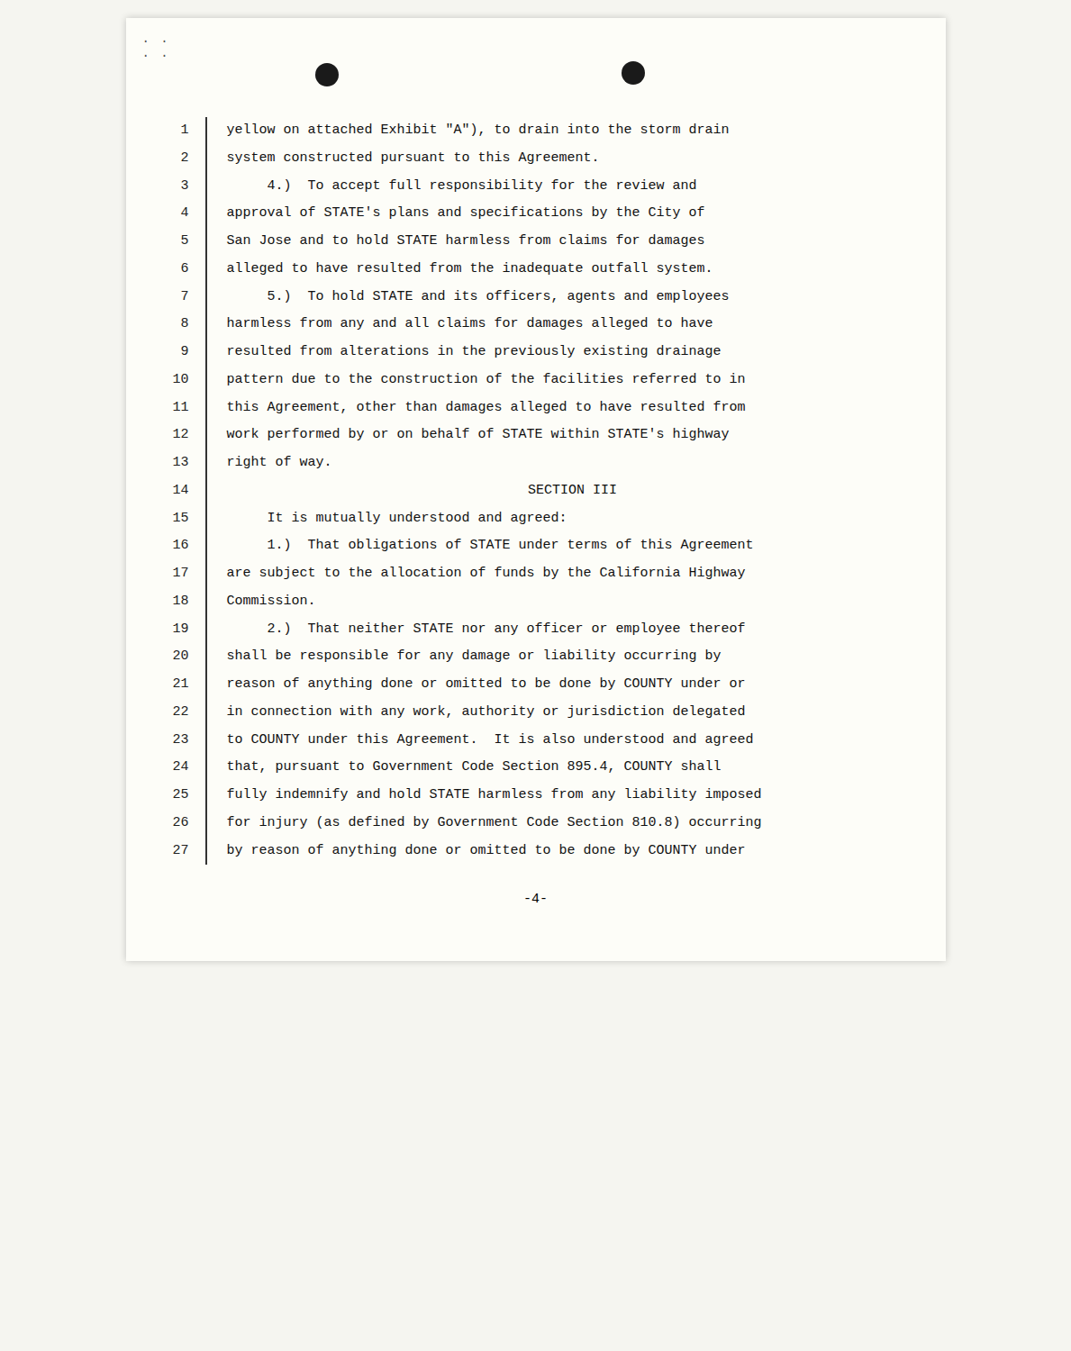· ·
· ·
1
2
3
4
5
6
7
8
9
10
11
12
13
14
15
16
17
18
19
20
21
22
23
24
25
26
27
yellow on attached Exhibit "A"), to drain into the storm drain
system constructed pursuant to this Agreement.
4.) To accept full responsibility for the review and
approval of STATE's plans and specifications by the City of
San Jose and to hold STATE harmless from claims for damages
alleged to have resulted from the inadequate outfall system.
5.) To hold STATE and its officers, agents and employees
harmless from any and all claims for damages alleged to have
resulted from alterations in the previously existing drainage
pattern due to the construction of the facilities referred to in
this Agreement, other than damages alleged to have resulted from
work performed by or on behalf of STATE within STATE's highway
right of way.
SECTION III
It is mutually understood and agreed:
1.) That obligations of STATE under terms of this Agreement
are subject to the allocation of funds by the California Highway
Commission.
2.) That neither STATE nor any officer or employee thereof
shall be responsible for any damage or liability occurring by
reason of anything done or omitted to be done by COUNTY under or
in connection with any work, authority or jurisdiction delegated
to COUNTY under this Agreement. It is also understood and agreed
that, pursuant to Government Code Section 895.4, COUNTY shall
fully indemnify and hold STATE harmless from any liability imposed
for injury (as defined by Government Code Section 810.8) occurring
by reason of anything done or omitted to be done by COUNTY under
-4-